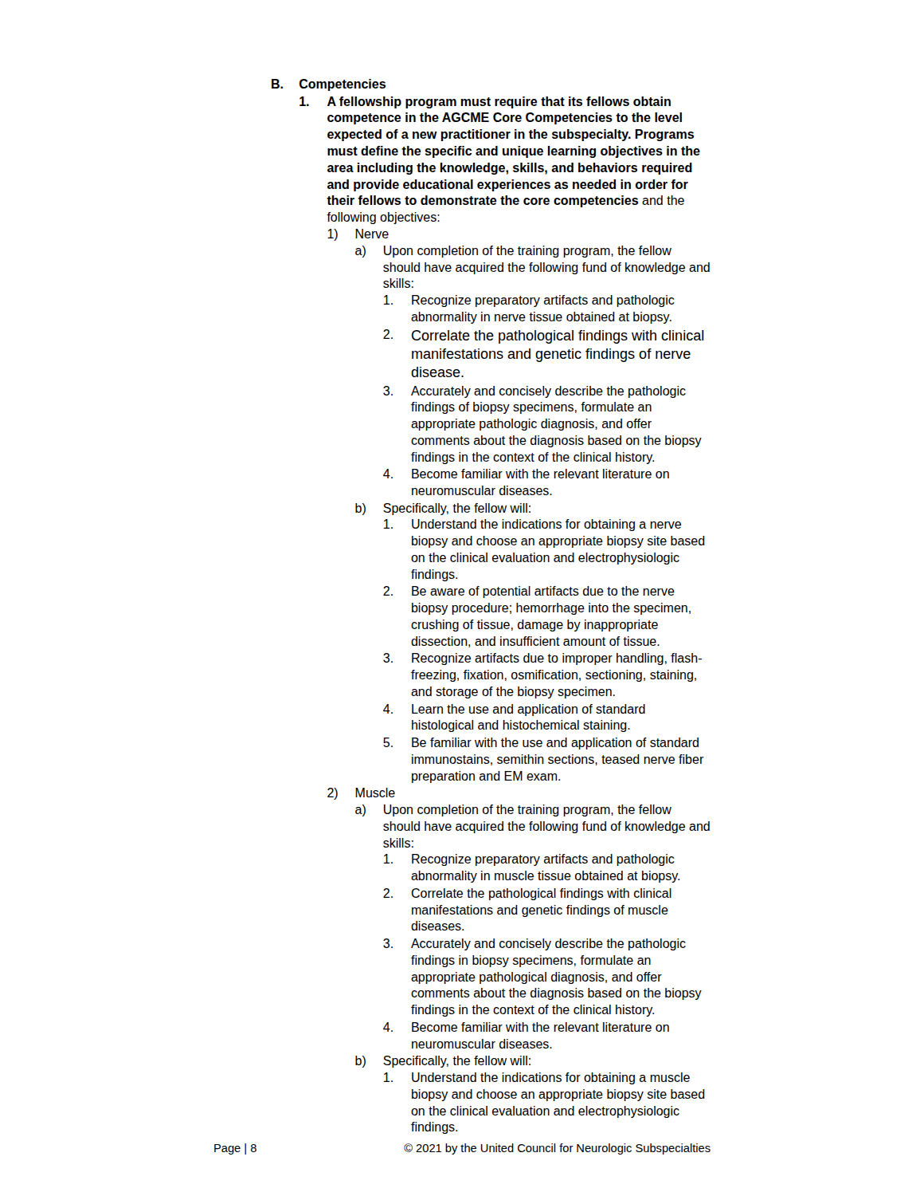B. Competencies
1. A fellowship program must require that its fellows obtain competence in the AGCME Core Competencies to the level expected of a new practitioner in the subspecialty. Programs must define the specific and unique learning objectives in the area including the knowledge, skills, and behaviors required and provide educational experiences as needed in order for their fellows to demonstrate the core competencies and the following objectives:
1) Nerve
a) Upon completion of the training program, the fellow should have acquired the following fund of knowledge and skills:
1. Recognize preparatory artifacts and pathologic abnormality in nerve tissue obtained at biopsy.
2. Correlate the pathological findings with clinical manifestations and genetic findings of nerve disease.
3. Accurately and concisely describe the pathologic findings of biopsy specimens, formulate an appropriate pathologic diagnosis, and offer comments about the diagnosis based on the biopsy findings in the context of the clinical history.
4. Become familiar with the relevant literature on neuromuscular diseases.
b) Specifically, the fellow will:
1. Understand the indications for obtaining a nerve biopsy and choose an appropriate biopsy site based on the clinical evaluation and electrophysiologic findings.
2. Be aware of potential artifacts due to the nerve biopsy procedure; hemorrhage into the specimen, crushing of tissue, damage by inappropriate dissection, and insufficient amount of tissue.
3. Recognize artifacts due to improper handling, flash-freezing, fixation, osmification, sectioning, staining, and storage of the biopsy specimen.
4. Learn the use and application of standard histological and histochemical staining.
5. Be familiar with the use and application of standard immunostains, semithin sections, teased nerve fiber preparation and EM exam.
2) Muscle
a) Upon completion of the training program, the fellow should have acquired the following fund of knowledge and skills:
1. Recognize preparatory artifacts and pathologic abnormality in muscle tissue obtained at biopsy.
2. Correlate the pathological findings with clinical manifestations and genetic findings of muscle diseases.
3. Accurately and concisely describe the pathologic findings in biopsy specimens, formulate an appropriate pathological diagnosis, and offer comments about the diagnosis based on the biopsy findings in the context of the clinical history.
4. Become familiar with the relevant literature on neuromuscular diseases.
b) Specifically, the fellow will:
1. Understand the indications for obtaining a muscle biopsy and choose an appropriate biopsy site based on the clinical evaluation and electrophysiologic findings.
Page | 8 © 2021 by the United Council for Neurologic Subspecialties